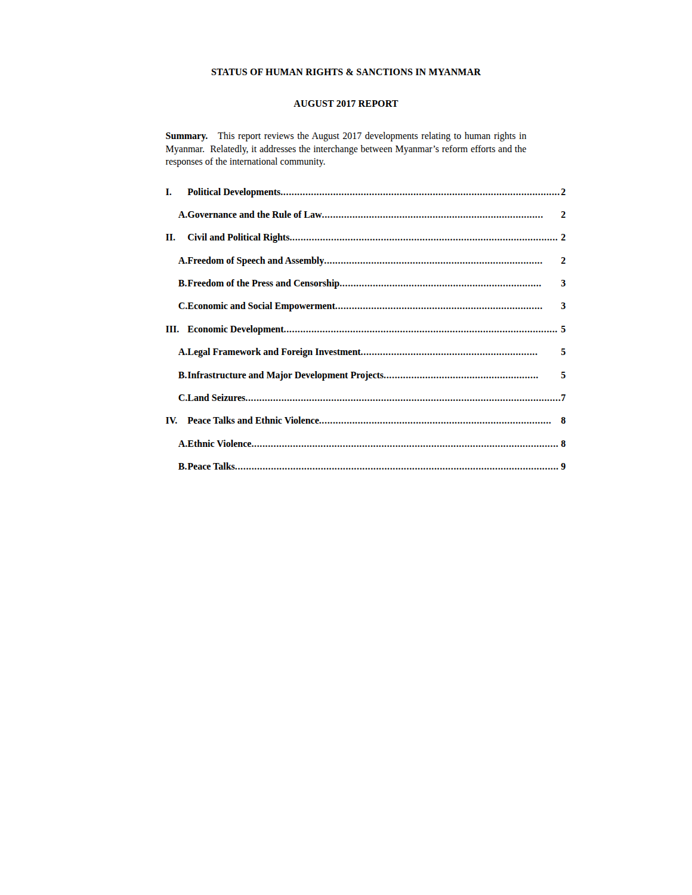STATUS OF HUMAN RIGHTS & SANCTIONS IN MYANMAR
AUGUST 2017 REPORT
Summary. This report reviews the August 2017 developments relating to human rights in Myanmar. Relatedly, it addresses the interchange between Myanmar’s reform efforts and the responses of the international community.
| I. | Political Developments ..................................................................................................... | 2 |
| A. | Governance and the Rule of Law ................................................................................ | 2 |
| II. | Civil and Political Rights ................................................................................................. | 2 |
| A. | Freedom of Speech and Assembly ............................................................................... | 2 |
| B. | Freedom of the Press and Censorship ......................................................................... | 3 |
| C. | Economic and Social Empowerment ........................................................................... | 3 |
| III. | Economic Development ................................................................................................... | 5 |
| A. | Legal Framework and Foreign Investment ................................................................ | 5 |
| B. | Infrastructure and Major Development Projects ........................................................ | 5 |
| C. | Land Seizures .................................................................................................................. | 7 |
| IV. | Peace Talks and Ethnic Violence .................................................................................... | 8 |
| A. | Ethnic Violence ............................................................................................................... | 8 |
| B. | Peace Talks ..................................................................................................................... | 9 |